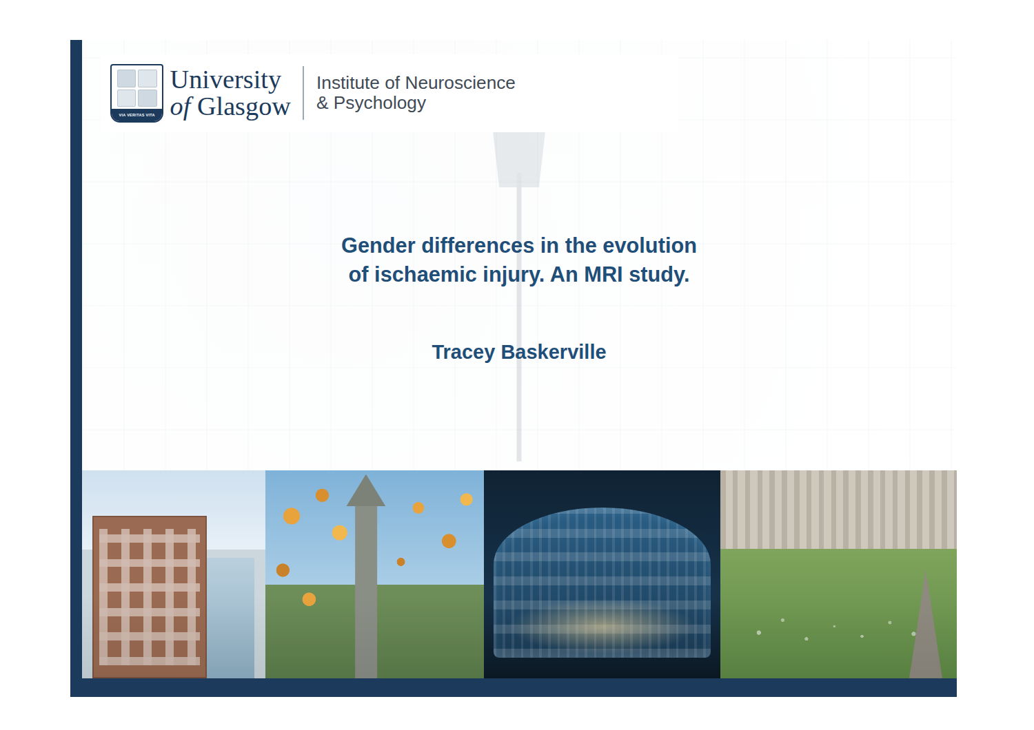VIA VERITAS VITA
University of Glasgow
Institute of Neuroscience & Psychology
Gender differences in the evolution
of ischaemic injury. An MRI study.
Tracey Baskerville